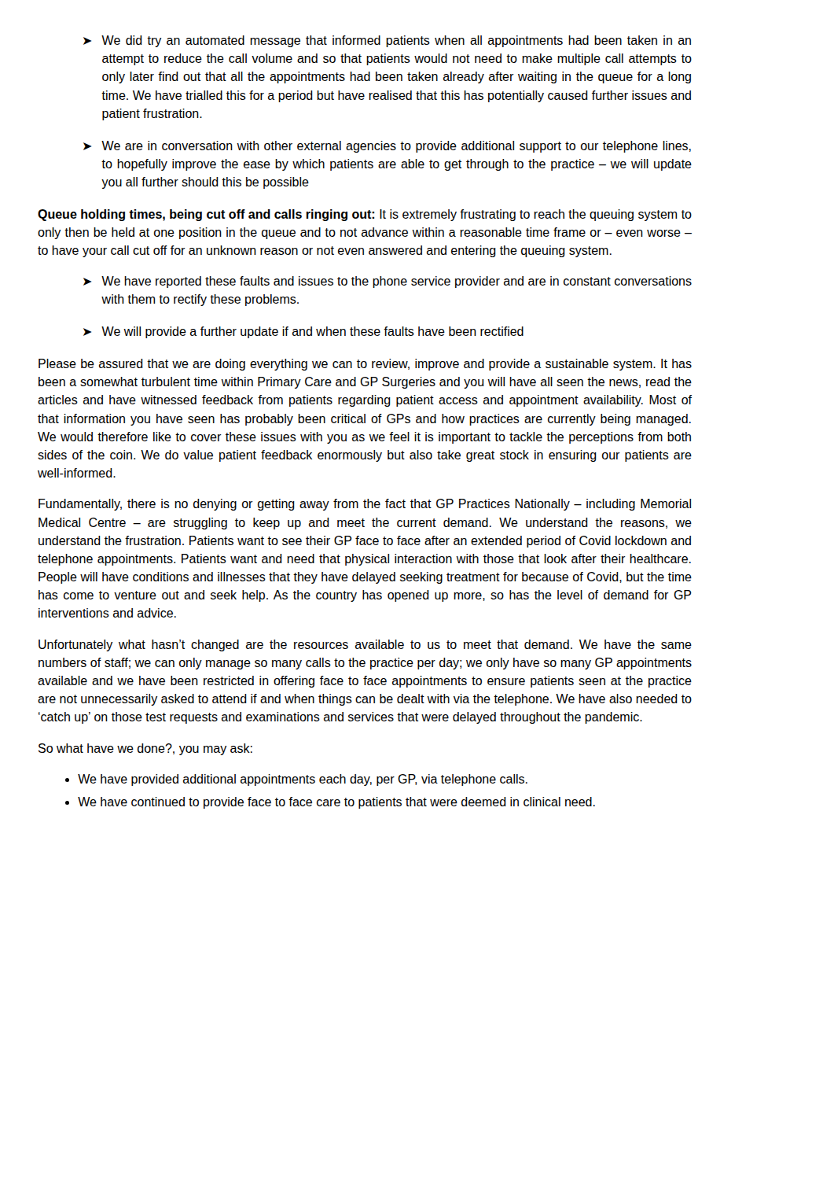We did try an automated message that informed patients when all appointments had been taken in an attempt to reduce the call volume and so that patients would not need to make multiple call attempts to only later find out that all the appointments had been taken already after waiting in the queue for a long time. We have trialled this for a period but have realised that this has potentially caused further issues and patient frustration.
We are in conversation with other external agencies to provide additional support to our telephone lines, to hopefully improve the ease by which patients are able to get through to the practice – we will update you all further should this be possible
Queue holding times, being cut off and calls ringing out: It is extremely frustrating to reach the queuing system to only then be held at one position in the queue and to not advance within a reasonable time frame or – even worse – to have your call cut off for an unknown reason or not even answered and entering the queuing system.
We have reported these faults and issues to the phone service provider and are in constant conversations with them to rectify these problems.
We will provide a further update if and when these faults have been rectified
Please be assured that we are doing everything we can to review, improve and provide a sustainable system. It has been a somewhat turbulent time within Primary Care and GP Surgeries and you will have all seen the news, read the articles and have witnessed feedback from patients regarding patient access and appointment availability. Most of that information you have seen has probably been critical of GPs and how practices are currently being managed. We would therefore like to cover these issues with you as we feel it is important to tackle the perceptions from both sides of the coin. We do value patient feedback enormously but also take great stock in ensuring our patients are well-informed.
Fundamentally, there is no denying or getting away from the fact that GP Practices Nationally – including Memorial Medical Centre – are struggling to keep up and meet the current demand. We understand the reasons, we understand the frustration. Patients want to see their GP face to face after an extended period of Covid lockdown and telephone appointments. Patients want and need that physical interaction with those that look after their healthcare. People will have conditions and illnesses that they have delayed seeking treatment for because of Covid, but the time has come to venture out and seek help. As the country has opened up more, so has the level of demand for GP interventions and advice.
Unfortunately what hasn’t changed are the resources available to us to meet that demand. We have the same numbers of staff; we can only manage so many calls to the practice per day; we only have so many GP appointments available and we have been restricted in offering face to face appointments to ensure patients seen at the practice are not unnecessarily asked to attend if and when things can be dealt with via the telephone. We have also needed to ‘catch up’ on those test requests and examinations and services that were delayed throughout the pandemic.
So what have we done?, you may ask:
We have provided additional appointments each day, per GP, via telephone calls.
We have continued to provide face to face care to patients that were deemed in clinical need.